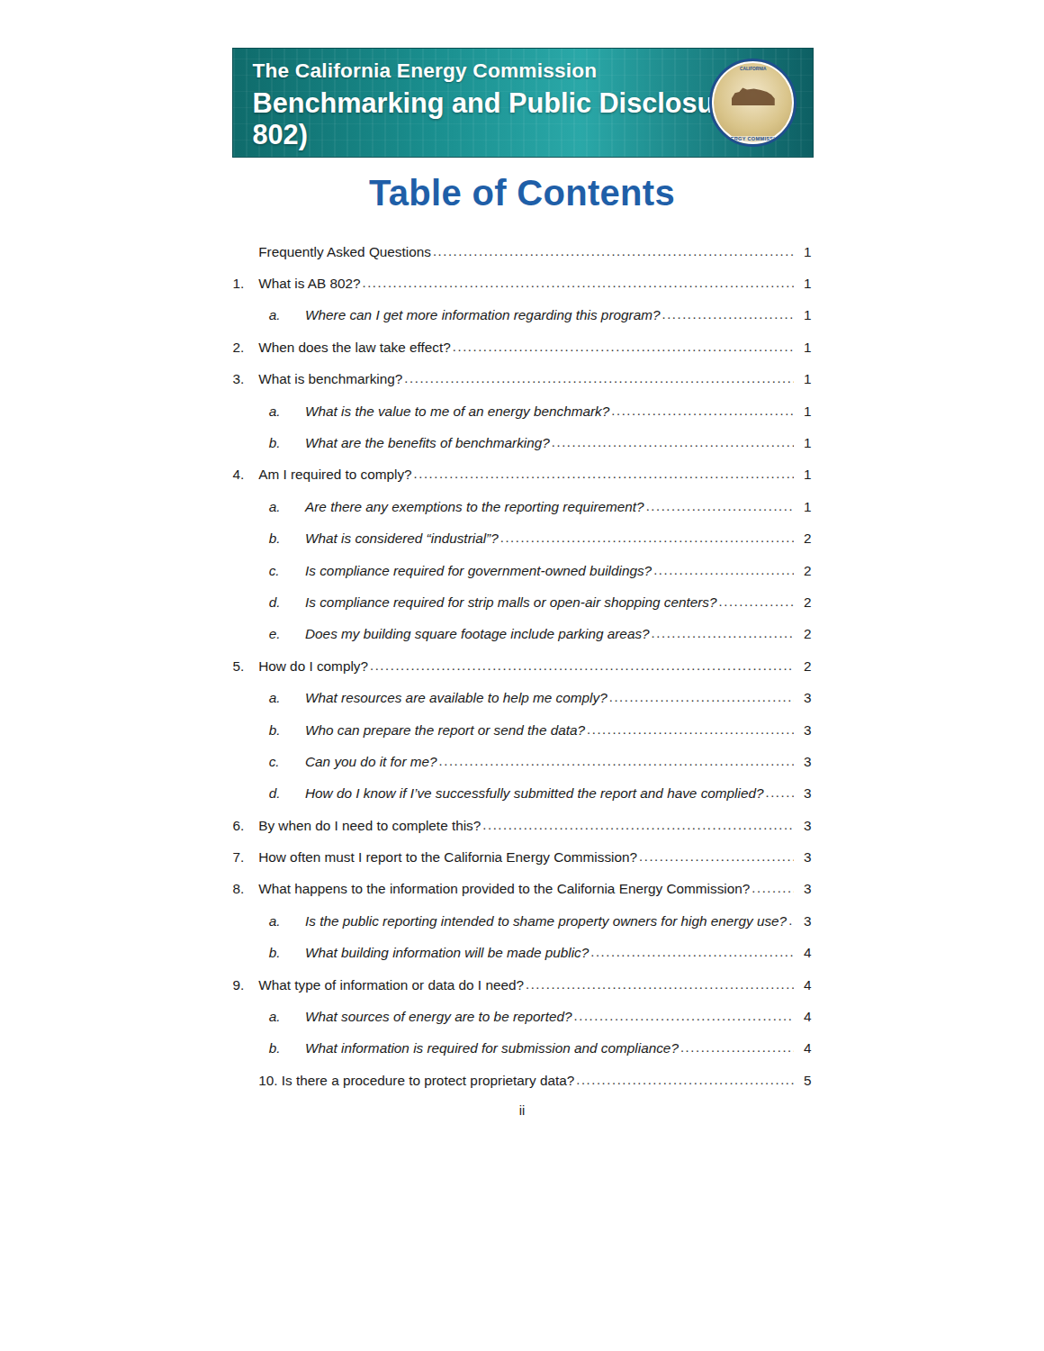The California Energy Commission
Benchmarking and Public Disclosure (AB 802)
CALIFORNIA
ENERGY COMMISSION
Table of Contents
Frequently Asked Questions .................................................................................................................. 1
1. What is AB 802? ................................................................................................................................. 1
a. Where can I get more information regarding this program? ..................................................... 1
2. When does the law take effect? ........................................................................................................... 1
3. What is benchmarking? ..................................................................................................................... 1
a. What is the value to me of an energy benchmark? ..................................................................... 1
b. What are the benefits of benchmarking? ................................................................................. 1
4. Am I required to comply? ................................................................................................................. 1
a. Are there any exemptions to the reporting requirement? .......................................................... 1
b. What is considered “industrial”? ................................................................................................. 2
c. Is compliance required for government-owned buildings? ......................................................... 2
d. Is compliance required for strip malls or open-air shopping centers? ........................................ 2
e. Does my building square footage include parking areas? ........................................................... 2
5. How do I comply? ............................................................................................................................. 2
a. What resources are available to help me comply? ..................................................................... 3
b. Who can prepare the report or send the data? .......................................................................... 3
c. Can you do it for me? ..................................................................................................................... 3
d. How do I know if I’ve successfully submitted the report and have complied? ............................ 3
6. By when do I need to complete this? ................................................................................................. 3
7. How often must I report to the California Energy Commission? ........................................................... 3
8. What happens to the information provided to the California Energy Commission? ............................ 3
a. Is the public reporting intended to shame property owners for high energy use? ....................... 3
b. What building information will be made public? ........................................................................ 4
9. What type of information or data do I need? ..................................................................................... 4
a. What sources of energy are to be reported? ............................................................................. 4
b. What information is required for submission and compliance? .................................................. 4
10. Is there a procedure to protect proprietary data? .............................................................................. 5
ii